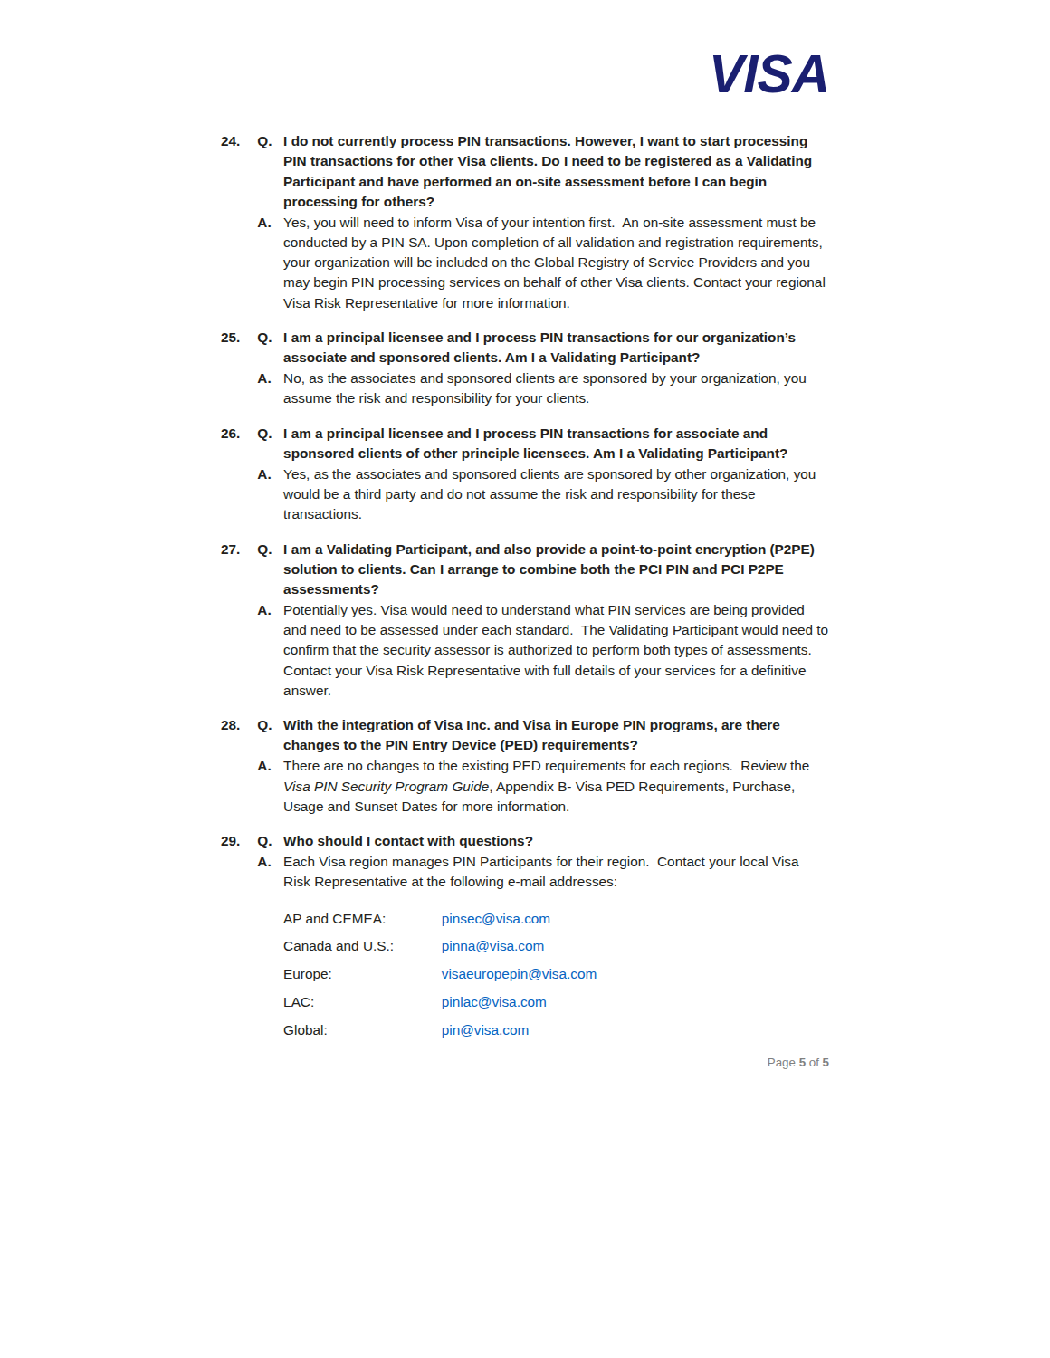VISA
24. Q. I do not currently process PIN transactions. However, I want to start processing PIN transactions for other Visa clients. Do I need to be registered as a Validating Participant and have performed an on-site assessment before I can begin processing for others?
A. Yes, you will need to inform Visa of your intention first. An on-site assessment must be conducted by a PIN SA. Upon completion of all validation and registration requirements, your organization will be included on the Global Registry of Service Providers and you may begin PIN processing services on behalf of other Visa clients. Contact your regional Visa Risk Representative for more information.
25. Q. I am a principal licensee and I process PIN transactions for our organization’s associate and sponsored clients. Am I a Validating Participant?
A. No, as the associates and sponsored clients are sponsored by your organization, you assume the risk and responsibility for your clients.
26. Q. I am a principal licensee and I process PIN transactions for associate and sponsored clients of other principle licensees. Am I a Validating Participant?
A. Yes, as the associates and sponsored clients are sponsored by other organization, you would be a third party and do not assume the risk and responsibility for these transactions.
27. Q. I am a Validating Participant, and also provide a point-to-point encryption (P2PE) solution to clients. Can I arrange to combine both the PCI PIN and PCI P2PE assessments?
A. Potentially yes. Visa would need to understand what PIN services are being provided and need to be assessed under each standard. The Validating Participant would need to confirm that the security assessor is authorized to perform both types of assessments. Contact your Visa Risk Representative with full details of your services for a definitive answer.
28. Q. With the integration of Visa Inc. and Visa in Europe PIN programs, are there changes to the PIN Entry Device (PED) requirements?
A. There are no changes to the existing PED requirements for each regions. Review the Visa PIN Security Program Guide, Appendix B- Visa PED Requirements, Purchase, Usage and Sunset Dates for more information.
29. Q. Who should I contact with questions?
A. Each Visa region manages PIN Participants for their region. Contact your local Visa Risk Representative at the following e-mail addresses:
| AP and CEMEA: | pinsec@visa.com |
| Canada and U.S.: | pinna@visa.com |
| Europe: | visaeuropepin@visa.com |
| LAC: | pinlac@visa.com |
| Global: | pin@visa.com |
Page 5 of 5